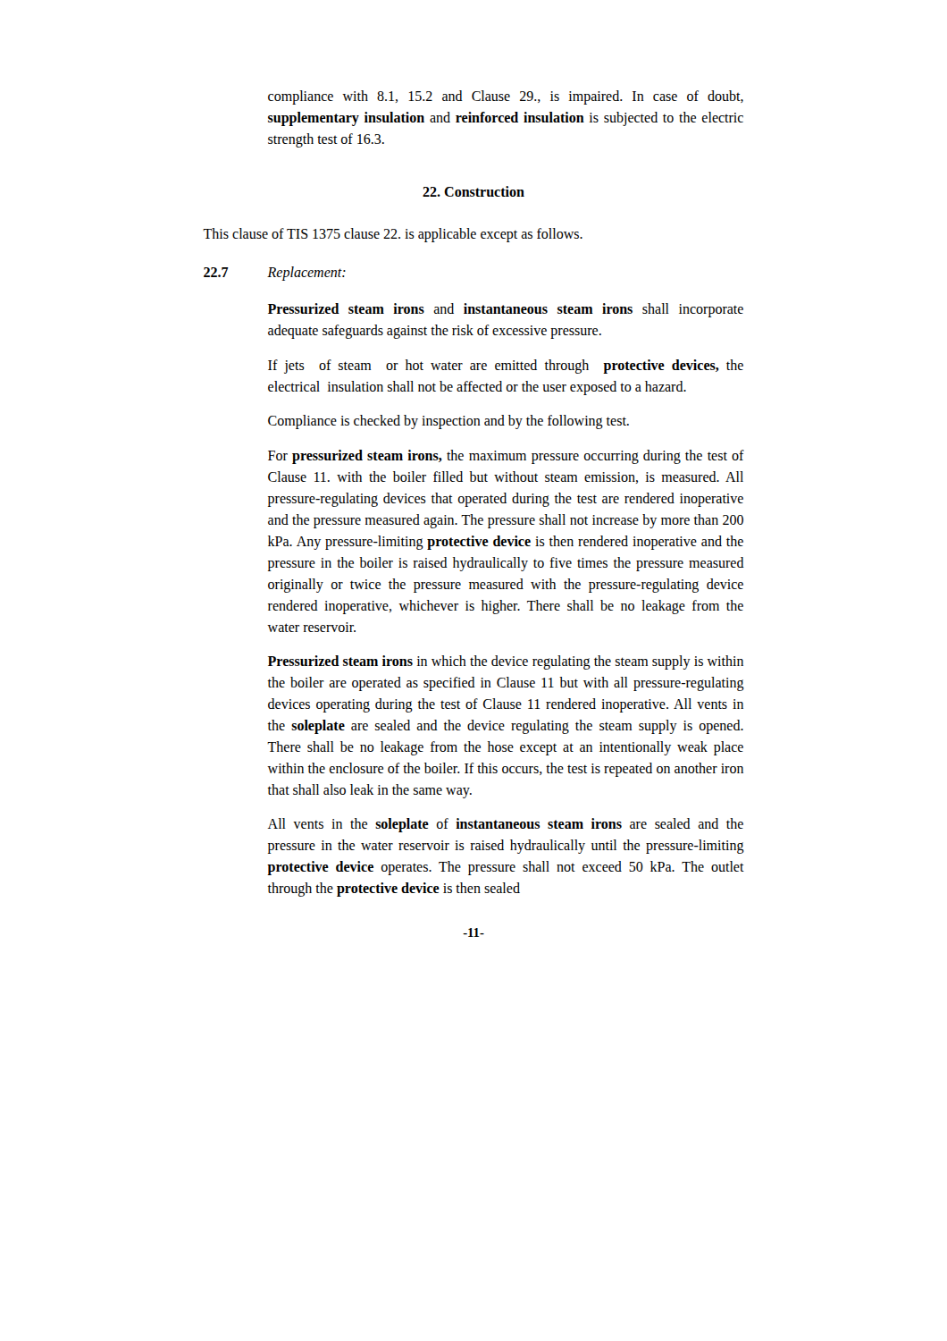compliance with 8.1, 15.2 and Clause 29., is impaired. In case of doubt, supplementary insulation and reinforced insulation is subjected to the electric strength test of 16.3.
22. Construction
This clause of TIS 1375 clause 22. is applicable except as follows.
22.7
Replacement:
Pressurized steam irons and instantaneous steam irons shall incorporate adequate safeguards against the risk of excessive pressure.
If jets of steam or hot water are emitted through protective devices, the electrical insulation shall not be affected or the user exposed to a hazard.
Compliance is checked by inspection and by the following test.
For pressurized steam irons, the maximum pressure occurring during the test of Clause 11. with the boiler filled but without steam emission, is measured. All pressure-regulating devices that operated during the test are rendered inoperative and the pressure measured again. The pressure shall not increase by more than 200 kPa. Any pressure-limiting protective device is then rendered inoperative and the pressure in the boiler is raised hydraulically to five times the pressure measured originally or twice the pressure measured with the pressure-regulating device rendered inoperative, whichever is higher. There shall be no leakage from the water reservoir.
Pressurized steam irons in which the device regulating the steam supply is within the boiler are operated as specified in Clause 11 but with all pressure-regulating devices operating during the test of Clause 11 rendered inoperative. All vents in the soleplate are sealed and the device regulating the steam supply is opened. There shall be no leakage from the hose except at an intentionally weak place within the enclosure of the boiler. If this occurs, the test is repeated on another iron that shall also leak in the same way.
All vents in the soleplate of instantaneous steam irons are sealed and the pressure in the water reservoir is raised hydraulically until the pressure-limiting protective device operates. The pressure shall not exceed 50 kPa. The outlet through the protective device is then sealed
-11-